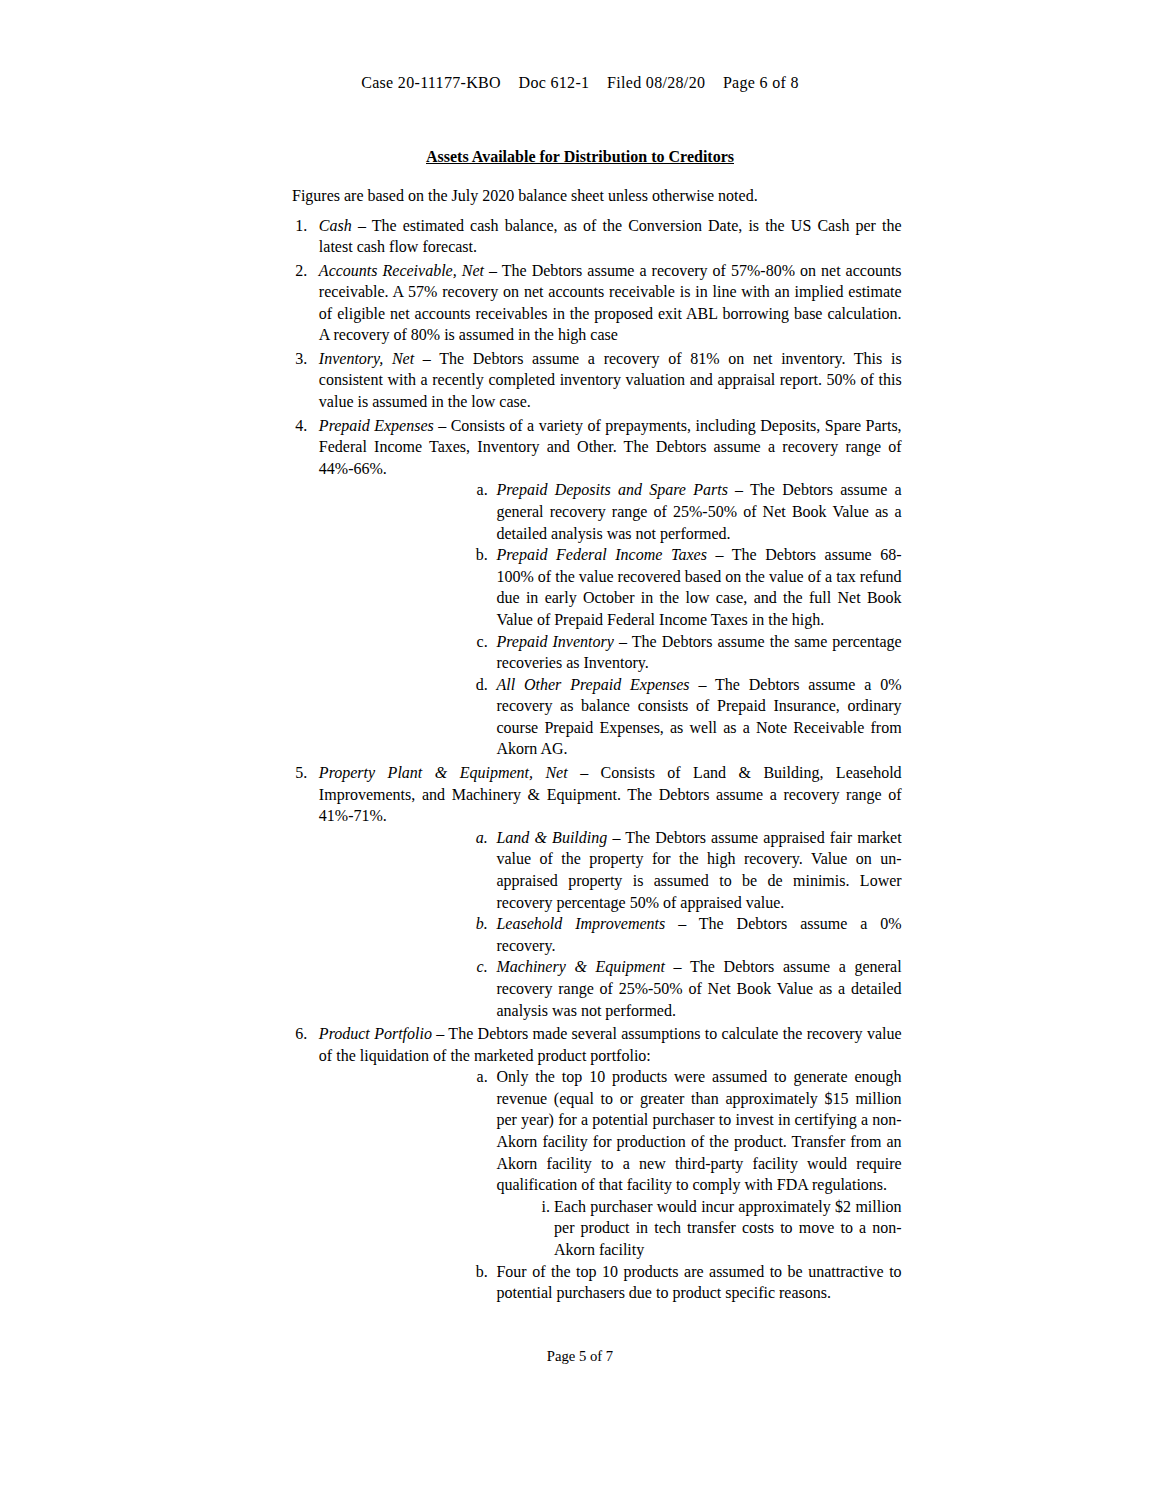Case 20-11177-KBO Doc 612-1 Filed 08/28/20 Page 6 of 8
Assets Available for Distribution to Creditors
Figures are based on the July 2020 balance sheet unless otherwise noted.
Cash – The estimated cash balance, as of the Conversion Date, is the US Cash per the latest cash flow forecast.
Accounts Receivable, Net – The Debtors assume a recovery of 57%-80% on net accounts receivable. A 57% recovery on net accounts receivable is in line with an implied estimate of eligible net accounts receivables in the proposed exit ABL borrowing base calculation. A recovery of 80% is assumed in the high case
Inventory, Net – The Debtors assume a recovery of 81% on net inventory. This is consistent with a recently completed inventory valuation and appraisal report. 50% of this value is assumed in the low case.
Prepaid Expenses – Consists of a variety of prepayments, including Deposits, Spare Parts, Federal Income Taxes, Inventory and Other. The Debtors assume a recovery range of 44%-66%.
Prepaid Deposits and Spare Parts – The Debtors assume a general recovery range of 25%-50% of Net Book Value as a detailed analysis was not performed.
Prepaid Federal Income Taxes – The Debtors assume 68-100% of the value recovered based on the value of a tax refund due in early October in the low case, and the full Net Book Value of Prepaid Federal Income Taxes in the high.
Prepaid Inventory – The Debtors assume the same percentage recoveries as Inventory.
All Other Prepaid Expenses – The Debtors assume a 0% recovery as balance consists of Prepaid Insurance, ordinary course Prepaid Expenses, as well as a Note Receivable from Akorn AG.
Property Plant & Equipment, Net – Consists of Land & Building, Leasehold Improvements, and Machinery & Equipment. The Debtors assume a recovery range of 41%-71%.
Land & Building – The Debtors assume appraised fair market value of the property for the high recovery. Value on un-appraised property is assumed to be de minimis. Lower recovery percentage 50% of appraised value.
Leasehold Improvements – The Debtors assume a 0% recovery.
Machinery & Equipment – The Debtors assume a general recovery range of 25%-50% of Net Book Value as a detailed analysis was not performed.
Product Portfolio – The Debtors made several assumptions to calculate the recovery value of the liquidation of the marketed product portfolio:
Only the top 10 products were assumed to generate enough revenue (equal to or greater than approximately $15 million per year) for a potential purchaser to invest in certifying a non-Akorn facility for production of the product. Transfer from an Akorn facility to a new third-party facility would require qualification of that facility to comply with FDA regulations.
Each purchaser would incur approximately $2 million per product in tech transfer costs to move to a non-Akorn facility
Four of the top 10 products are assumed to be unattractive to potential purchasers due to product specific reasons.
Page 5 of 7